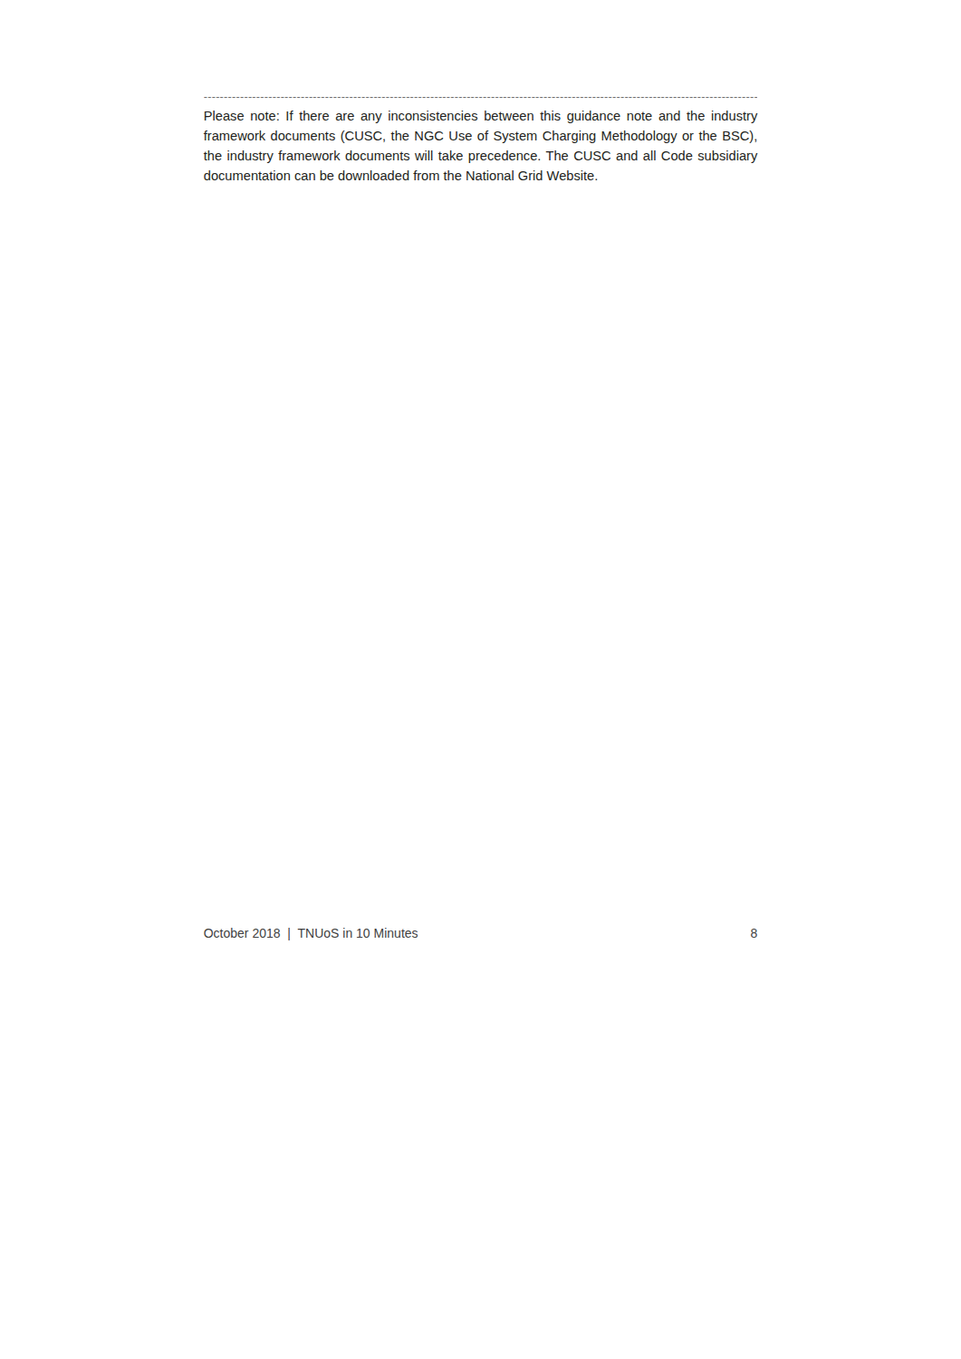-------------------------------------------------------------------------------------------------------------------------------------------
Please note: If there are any inconsistencies between this guidance note and the industry framework documents (CUSC, the NGC Use of System Charging Methodology or the BSC), the industry framework documents will take precedence. The CUSC and all Code subsidiary documentation can be downloaded from the National Grid Website.
October 2018 | TNUoS in 10 Minutes
8